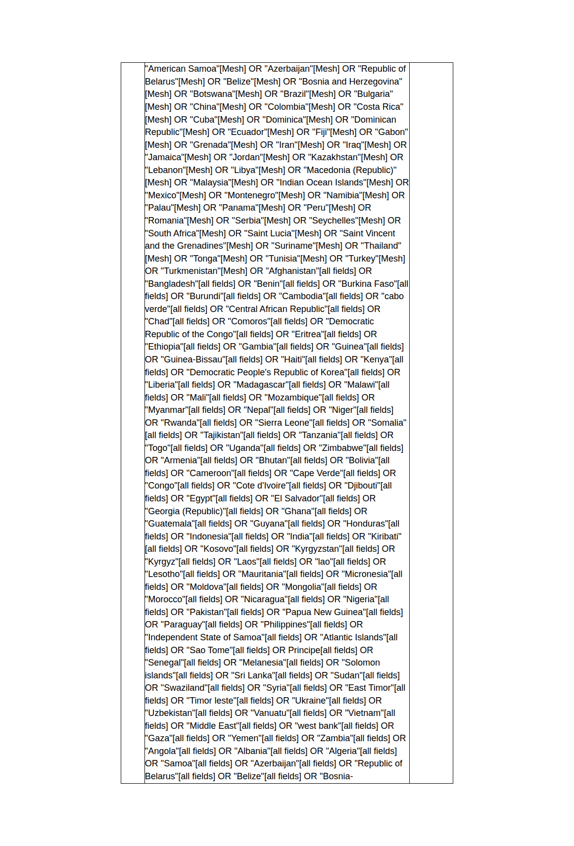| | "American Samoa"[Mesh] OR "Azerbaijan"[Mesh] OR "Republic of Belarus"[Mesh] OR "Belize"[Mesh] OR "Bosnia and Herzegovina"[Mesh] OR "Botswana"[Mesh] OR "Brazil"[Mesh] OR "Bulgaria"[Mesh] OR "China"[Mesh] OR "Colombia"[Mesh] OR "Costa Rica"[Mesh] OR "Cuba"[Mesh] OR "Dominica"[Mesh] OR "Dominican Republic"[Mesh] OR "Ecuador"[Mesh] OR "Fiji"[Mesh] OR "Gabon"[Mesh] OR "Grenada"[Mesh] OR "Iran"[Mesh] OR "Iraq"[Mesh] OR "Jamaica"[Mesh] OR "Jordan"[Mesh] OR "Kazakhstan"[Mesh] OR "Lebanon"[Mesh] OR "Libya"[Mesh] OR "Macedonia (Republic)"[Mesh] OR "Malaysia"[Mesh] OR "Indian Ocean Islands"[Mesh] OR "Mexico"[Mesh] OR "Montenegro"[Mesh] OR "Namibia"[Mesh] OR "Palau"[Mesh] OR "Panama"[Mesh] OR "Peru"[Mesh] OR "Romania"[Mesh] OR "Serbia"[Mesh] OR "Seychelles"[Mesh] OR "South Africa"[Mesh] OR "Saint Lucia"[Mesh] OR "Saint Vincent and the Grenadines"[Mesh] OR "Suriname"[Mesh] OR "Thailand"[Mesh] OR "Tonga"[Mesh] OR "Tunisia"[Mesh] OR "Turkey"[Mesh] OR "Turkmenistan"[Mesh] OR "Afghanistan"[all fields] OR "Bangladesh"[all fields] OR "Benin"[all fields] OR "Burkina Faso"[all fields] OR "Burundi"[all fields] OR "Cambodia"[all fields] OR "cabo verde"[all fields] OR "Central African Republic"[all fields] OR "Chad"[all fields] OR "Comoros"[all fields] OR "Democratic Republic of the Congo"[all fields] OR "Eritrea"[all fields] OR "Ethiopia"[all fields] OR "Gambia"[all fields] OR "Guinea"[all fields] OR "Guinea-Bissau"[all fields] OR "Haiti"[all fields] OR "Kenya"[all fields] OR "Democratic People's Republic of Korea"[all fields] OR "Liberia"[all fields] OR "Madagascar"[all fields] OR "Malawi"[all fields] OR "Mali"[all fields] OR "Mozambique"[all fields] OR "Myanmar"[all fields] OR "Nepal"[all fields] OR "Niger"[all fields] OR "Rwanda"[all fields] OR "Sierra Leone"[all fields] OR "Somalia"[all fields] OR "Tajikistan"[all fields] OR "Tanzania"[all fields] OR "Togo"[all fields] OR "Uganda"[all fields] OR "Zimbabwe"[all fields] OR "Armenia"[all fields] OR "Bhutan"[all fields] OR "Bolivia"[all fields] OR "Cameroon"[all fields] OR "Cape Verde"[all fields] OR "Congo"[all fields] OR "Cote d'Ivoire"[all fields] OR "Djibouti"[all fields] OR "Egypt"[all fields] OR "El Salvador"[all fields] OR "Georgia (Republic)"[all fields] OR "Ghana"[all fields] OR "Guatemala"[all fields] OR "Guyana"[all fields] OR "Honduras"[all fields] OR "Indonesia"[all fields] OR "India"[all fields] OR "Kiribati"[all fields] OR "Kosovo"[all fields] OR "Kyrgyzstan"[all fields] OR "Kyrgyz"[all fields] OR "Laos"[all fields] OR "lao"[all fields] OR "Lesotho"[all fields] OR "Mauritania"[all fields] OR "Micronesia"[all fields] OR "Moldova"[all fields] OR "Mongolia"[all fields] OR "Morocco"[all fields] OR "Nicaragua"[all fields] OR "Nigeria"[all fields] OR "Pakistan"[all fields] OR "Papua New Guinea"[all fields] OR "Paraguay"[all fields] OR "Philippines"[all fields] OR "Independent State of Samoa"[all fields] OR "Atlantic Islands"[all fields] OR "Sao Tome"[all fields] OR Principe[all fields] OR "Senegal"[all fields] OR "Melanesia"[all fields] OR "Solomon islands"[all fields] OR "Sri Lanka"[all fields] OR "Sudan"[all fields] OR "Swaziland"[all fields] OR "Syria"[all fields] OR "East Timor"[all fields] OR "Timor leste"[all fields] OR "Ukraine"[all fields] OR "Uzbekistan"[all fields] OR "Vanuatu"[all fields] OR "Vietnam"[all fields] OR "Middle East"[all fields] OR "west bank"[all fields] OR "Gaza"[all fields] OR "Yemen"[all fields] OR "Zambia"[all fields] OR "Angola"[all fields] OR "Albania"[all fields] OR "Algeria"[all fields] OR "Samoa"[all fields] OR "Azerbaijan"[all fields] OR "Republic of Belarus"[all fields] OR "Belize"[all fields] OR "Bosnia- | |